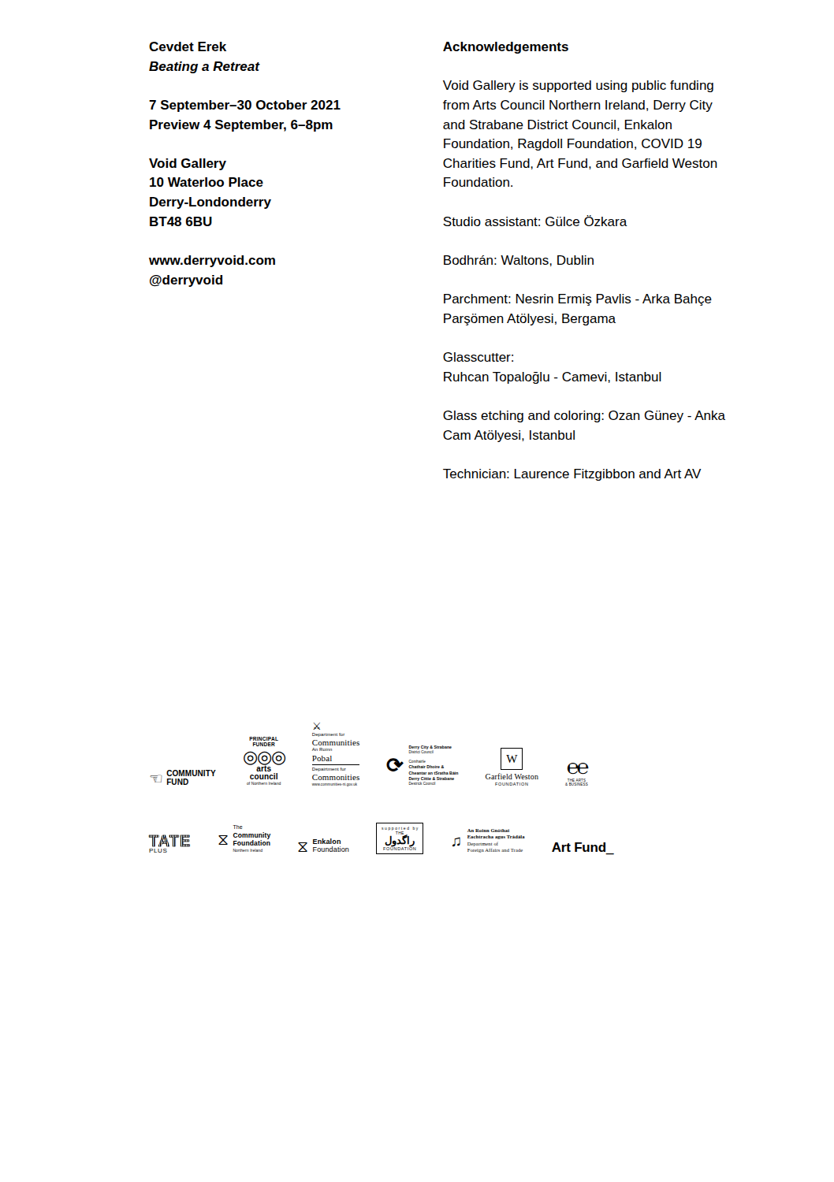Cevdet ErekBeating a Retreat
7 September–30 October 2021
Preview 4 September, 6–8pm
Void Gallery
10 Waterloo Place
Derry-Londonderry
BT48 6BU
www.derryvoid.com
@derryvoid
Acknowledgements
Void Gallery is supported using public funding from Arts Council Northern Ireland, Derry City and Strabane District Council, Enkalon Foundation, Ragdoll Foundation, COVID 19 Charities Fund, Art Fund, and Garfield Weston Foundation.
Studio assistant: Gülce Özkara
Bodhrán: Waltons, Dublin
Parchment: Nesrin Ermiş Pavlis - Arka Bahçe Parşömen Atölyesi, Bergama
Glasscutter:
Ruhcan Topaloğlu - Camevi, Istanbul
Glass etching and coloring: Ozan Güney - Anka Cam Atölyesi, Istanbul
Technician: Laurence Fitzgibbon and Art AV
☜ COMMUNITY
FUND
PRINCIPAL
FUNDER
◎◎◎
arts
council
of Northern Ireland
⚔
Department for
Communities
An Roinn
Pobal
Depairtment fur
Commonities
www.communities-ni.gov.uk
⟳ Derry City & Strabane
District Council
Comhairle
Chathair Dhoire &
Cheantar an tSratha Báin
Derry Cittie & Strabane
Destrick Cooncil
W
Garfield Weston
FOUNDATION
℮℮
THE ARTS
& BUSINESS
TATE
PLUS
⧖ The
Community
Foundation
Northern Ireland
⧖ Enkalon
Foundation
s u p p o r t e d b y
THE
راگدول
FOUNDATION
♫ An Roinn Gnóthaí
Eachtracha agus Trádála
Department of
Foreign Affairs and Trade
Art Fund_